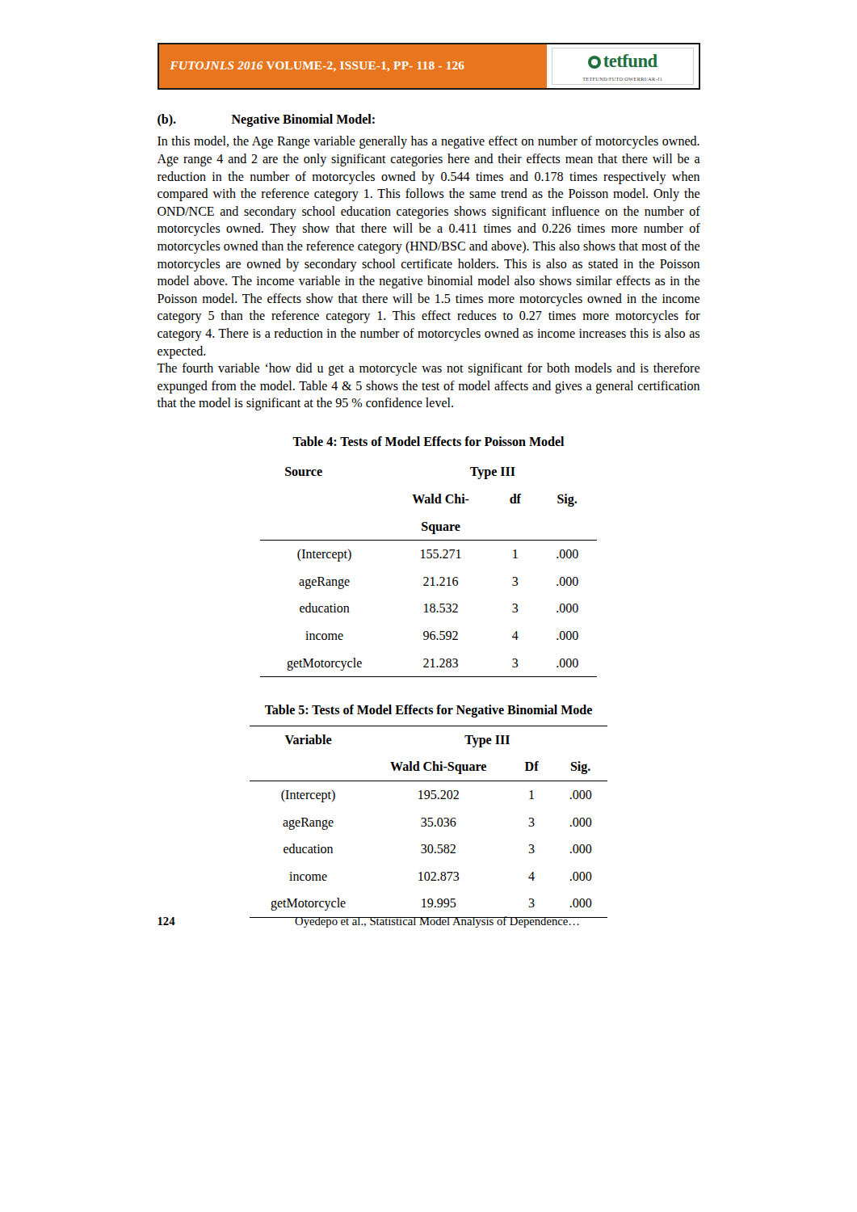FUTOJNLS 2016 VOLUME-2, ISSUE-1, PP- 118 - 126
tetfund
TETFUND/FUTO/OWERRI/AR-J1
(b). Negative Binomial Model:
In this model, the Age Range variable generally has a negative effect on number of motorcycles owned. Age range 4 and 2 are the only significant categories here and their effects mean that there will be a reduction in the number of motorcycles owned by 0.544 times and 0.178 times respectively when compared with the reference category 1. This follows the same trend as the Poisson model. Only the OND/NCE and secondary school education categories shows significant influence on the number of motorcycles owned. They show that there will be a 0.411 times and 0.226 times more number of motorcycles owned than the reference category (HND/BSC and above). This also shows that most of the motorcycles are owned by secondary school certificate holders. This is also as stated in the Poisson model above. The income variable in the negative binomial model also shows similar effects as in the Poisson model. The effects show that there will be 1.5 times more motorcycles owned in the income category 5 than the reference category 1. This effect reduces to 0.27 times more motorcycles for category 4. There is a reduction in the number of motorcycles owned as income increases this is also as expected.
The fourth variable ‘how did u get a motorcycle was not significant for both models and is therefore expunged from the model. Table 4 & 5 shows the test of model affects and gives a general certification that the model is significant at the 95 % confidence level.
Table 4: Tests of Model Effects for Poisson Model
| Source | Type III |
| --- | --- |
| | Wald Chi- | df | Sig. |
| | Square | | |
| (Intercept) | 155.271 | 1 | .000 |
| ageRange | 21.216 | 3 | .000 |
| education | 18.532 | 3 | .000 |
| income | 96.592 | 4 | .000 |
| getMotorcycle | 21.283 | 3 | .000 |
Table 5: Tests of Model Effects for Negative Binomial Mode
| Variable | Type III |
| --- | --- |
| | Wald Chi-Square | Df | Sig. |
| (Intercept) | 195.202 | 1 | .000 |
| ageRange | 35.036 | 3 | .000 |
| education | 30.582 | 3 | .000 |
| income | 102.873 | 4 | .000 |
| getMotorcycle | 19.995 | 3 | .000 |
124
Oyedepo et al., Statistical Model Analysis of Dependence…